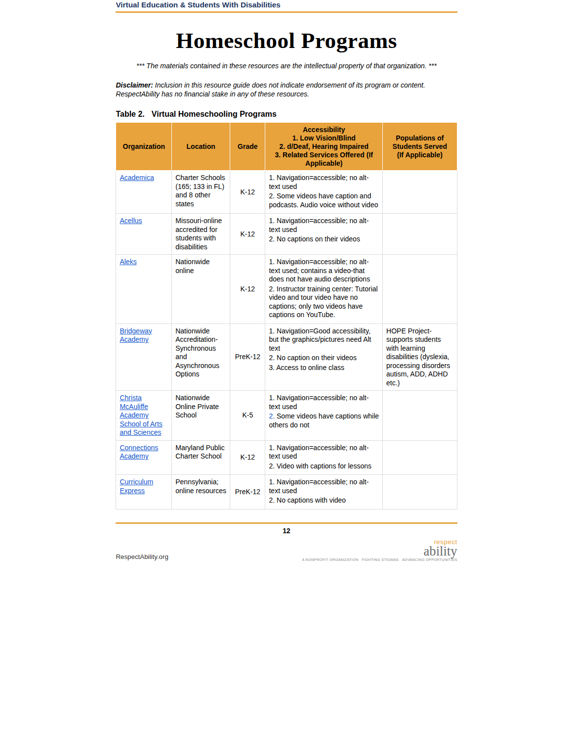Virtual Education & Students With Disabilities
Homeschool Programs
*** The materials contained in these resources are the intellectual property of that organization. ***
Disclaimer: Inclusion in this resource guide does not indicate endorsement of its program or content. RespectAbility has no financial stake in any of these resources.
Table 2. Virtual Homeschooling Programs
| Organization | Location | Grade | Accessibility 1. Low Vision/Blind 2. d/Deaf, Hearing Impaired 3. Related Services Offered (If Applicable) | Populations of Students Served (If Applicable) |
| --- | --- | --- | --- | --- |
| Academica | Charter Schools (165; 133 in FL) and 8 other states | K-12 | 1. Navigation=accessible; no alt-text used 2. Some videos have caption and podcasts. Audio voice without video | |
| Acellus | Missouri-online accredited for students with disabilities | K-12 | 1. Navigation=accessible; no alt-text used 2. No captions on their videos | |
| Aleks | Nationwide online | K-12 | 1. Navigation=accessible; no alt-text used; contains a video-that does not have audio descriptions 2. Instructor training center: Tutorial video and tour video have no captions; only two videos have captions on YouTube. | |
| Bridgeway Academy | Nationwide Accreditation-Synchronous and Asynchronous Options | PreK-12 | 1. Navigation=Good accessibility, but the graphics/pictures need Alt text 2. No caption on their videos 3. Access to online class | HOPE Project-supports students with learning disabilities (dyslexia, processing disorders autism, ADD, ADHD etc.) |
| Christa McAuliffe Academy School of Arts and Sciences | Nationwide Online Private School | K-5 | 1. Navigation=accessible; no alt-text used 2. Some videos have captions while others do not | |
| Connections Academy | Maryland Public Charter School | K-12 | 1. Navigation=accessible; no alt-text used 2. Video with captions for lessons | |
| Curriculum Express | Pennsylvania; online resources | PreK-12 | 1. Navigation=accessible; no alt-text used 2. No captions with video | |
12
RespectAbility.org
respect ability A NONPROFIT ORGANIZATION FIGHTING STIGMAS ADVANCING OPPORTUNITIES